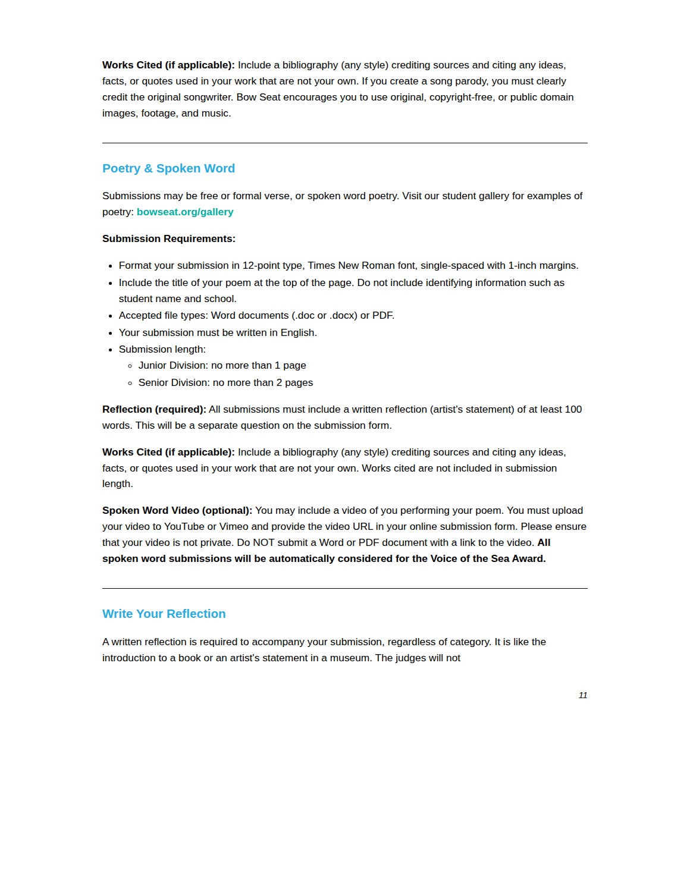Works Cited (if applicable): Include a bibliography (any style) crediting sources and citing any ideas, facts, or quotes used in your work that are not your own. If you create a song parody, you must clearly credit the original songwriter. Bow Seat encourages you to use original, copyright-free, or public domain images, footage, and music.
Poetry & Spoken Word
Submissions may be free or formal verse, or spoken word poetry. Visit our student gallery for examples of poetry: bowseat.org/gallery
Submission Requirements:
Format your submission in 12-point type, Times New Roman font, single-spaced with 1-inch margins.
Include the title of your poem at the top of the page. Do not include identifying information such as student name and school.
Accepted file types: Word documents (.doc or .docx) or PDF.
Your submission must be written in English.
Submission length:
Junior Division: no more than 1 page
Senior Division: no more than 2 pages
Reflection (required): All submissions must include a written reflection (artist's statement) of at least 100 words. This will be a separate question on the submission form.
Works Cited (if applicable): Include a bibliography (any style) crediting sources and citing any ideas, facts, or quotes used in your work that are not your own. Works cited are not included in submission length.
Spoken Word Video (optional): You may include a video of you performing your poem. You must upload your video to YouTube or Vimeo and provide the video URL in your online submission form. Please ensure that your video is not private. Do NOT submit a Word or PDF document with a link to the video. All spoken word submissions will be automatically considered for the Voice of the Sea Award.
Write Your Reflection
A written reflection is required to accompany your submission, regardless of category. It is like the introduction to a book or an artist's statement in a museum. The judges will not
11